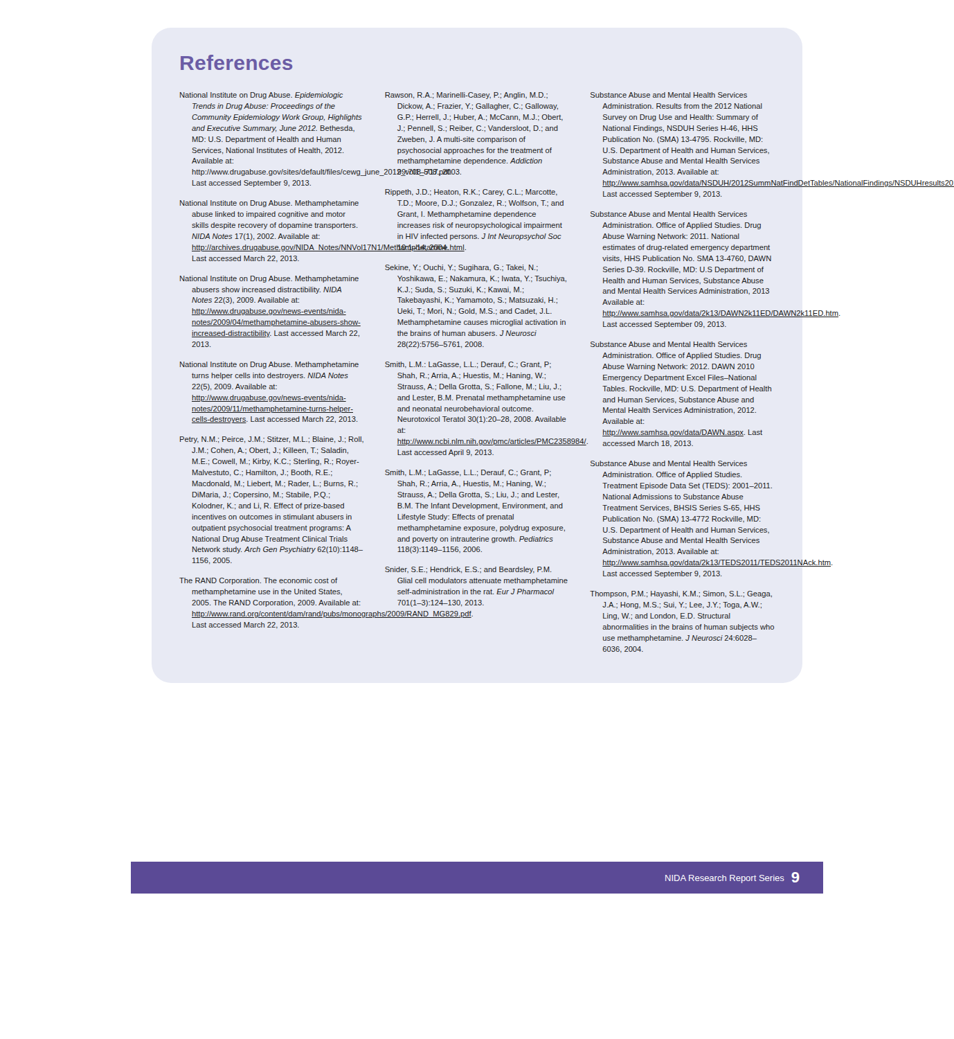References
National Institute on Drug Abuse. Epidemiologic Trends in Drug Abuse: Proceedings of the Community Epidemiology Work Group, Highlights and Executive Summary, June 2012. Bethesda, MD: U.S. Department of Health and Human Services, National Institutes of Health, 2012. Available at: http://www.drugabuse.gov/sites/default/files/cewg_june_2012_vol1_508.pdf. Last accessed September 9, 2013.
National Institute on Drug Abuse. Methamphetamine abuse linked to impaired cognitive and motor skills despite recovery of dopamine transporters. NIDA Notes 17(1), 2002. Available at: http://archives.drugabuse.gov/NIDA_Notes/NNVol17N1/Methamphetamine.html. Last accessed March 22, 2013.
National Institute on Drug Abuse. Methamphetamine abusers show increased distractibility. NIDA Notes 22(3), 2009. Available at: http://www.drugabuse.gov/news-events/nida-notes/2009/04/methamphetamine-abusers-show-increased-distractibility. Last accessed March 22, 2013.
National Institute on Drug Abuse. Methamphetamine turns helper cells into destroyers. NIDA Notes 22(5), 2009. Available at: http://www.drugabuse.gov/news-events/nida-notes/2009/11/methamphetamine-turns-helper-cells-destroyers. Last accessed March 22, 2013.
Petry, N.M.; Peirce, J.M.; Stitzer, M.L.; Blaine, J.; Roll, J.M.; Cohen, A.; Obert, J.; Killeen, T.; Saladin, M.E.; Cowell, M.; Kirby, K.C.; Sterling, R.; Royer-Malvestuto, C.; Hamilton, J.; Booth, R.E.; Macdonald, M.; Liebert, M.; Rader, L.; Burns, R.; DiMaria, J.; Copersino, M.; Stabile, P.Q.; Kolodner, K.; and Li, R. Effect of prize-based incentives on outcomes in stimulant abusers in outpatient psychosocial treatment programs: A National Drug Abuse Treatment Clinical Trials Network study. Arch Gen Psychiatry 62(10):1148–1156, 2005.
The RAND Corporation. The economic cost of methamphetamine use in the United States, 2005. The RAND Corporation, 2009. Available at: http://www.rand.org/content/dam/rand/pubs/monographs/2009/RAND_MG829.pdf. Last accessed March 22, 2013.
Rawson, R.A.; Marinelli-Casey, P.; Anglin, M.D.; Dickow, A.; Frazier, Y.; Gallagher, C.; Galloway, G.P.; Herrell, J.; Huber, A.; McCann, M.J.; Obert, J.; Pennell, S.; Reiber, C.; Vandersloot, D.; and Zweben, J. A multi-site comparison of psychosocial approaches for the treatment of methamphetamine dependence. Addiction 99:708–717, 2003.
Rippeth, J.D.; Heaton, R.K.; Carey, C.L.; Marcotte, T.D.; Moore, D.J.; Gonzalez, R.; Wolfson, T.; and Grant, I. Methamphetamine dependence increases risk of neuropsychological impairment in HIV infected persons. J Int Neuropsychol Soc 10:1–14, 2004.
Sekine, Y.; Ouchi, Y.; Sugihara, G.; Takei, N.; Yoshikawa, E.; Nakamura, K.; Iwata, Y.; Tsuchiya, K.J.; Suda, S.; Suzuki, K.; Kawai, M.; Takebayashi, K.; Yamamoto, S.; Matsuzaki, H.; Ueki, T.; Mori, N.; Gold, M.S.; and Cadet, J.L. Methamphetamine causes microglial activation in the brains of human abusers. J Neurosci 28(22):5756–5761, 2008.
Smith, L.M.: LaGasse, L.L.; Derauf, C.; Grant, P; Shah, R.; Arria, A.; Huestis, M.; Haning, W.; Strauss, A.; Della Grotta, S.; Fallone, M.; Liu, J.; and Lester, B.M. Prenatal methamphetamine use and neonatal neurobehavioral outcome. Neurotoxicol Teratol 30(1):20–28, 2008. Available at: http://www.ncbi.nlm.nih.gov/pmc/articles/PMC2358984/. Last accessed April 9, 2013.
Smith, L.M.; LaGasse, L.L.; Derauf, C.; Grant, P; Shah, R.; Arria, A., Huestis, M.; Haning, W.; Strauss, A.; Della Grotta, S.; Liu, J.; and Lester, B.M. The Infant Development, Environment, and Lifestyle Study: Effects of prenatal methamphetamine exposure, polydrug exposure, and poverty on intrauterine growth. Pediatrics 118(3):1149–1156, 2006.
Snider, S.E.; Hendrick, E.S.; and Beardsley, P.M. Glial cell modulators attenuate methamphetamine self-administration in the rat. Eur J Pharmacol 701(1–3):124–130, 2013.
Substance Abuse and Mental Health Services Administration. Results from the 2012 National Survey on Drug Use and Health: Summary of National Findings, NSDUH Series H-46, HHS Publication No. (SMA) 13-4795. Rockville, MD: U.S. Department of Health and Human Services, Substance Abuse and Mental Health Services Administration, 2013. Available at: http://www.samhsa.gov/data/NSDUH/2012SummNatFindDetTables/NationalFindings/NSDUHresults2012.htm. Last accessed September 9, 2013.
Substance Abuse and Mental Health Services Administration. Office of Applied Studies. Drug Abuse Warning Network: 2011. National estimates of drug-related emergency department visits, HHS Publication No. SMA 13-4760, DAWN Series D-39. Rockville, MD: U.S Department of Health and Human Services, Substance Abuse and Mental Health Services Administration, 2013 Available at: http://www.samhsa.gov/data/2k13/DAWN2k11ED/DAWN2k11ED.htm. Last accessed September 09, 2013.
Substance Abuse and Mental Health Services Administration. Office of Applied Studies. Drug Abuse Warning Network: 2012. DAWN 2010 Emergency Department Excel Files–National Tables. Rockville, MD: U.S. Department of Health and Human Services, Substance Abuse and Mental Health Services Administration, 2012. Available at: http://www.samhsa.gov/data/DAWN.aspx. Last accessed March 18, 2013.
Substance Abuse and Mental Health Services Administration. Office of Applied Studies. Treatment Episode Data Set (TEDS): 2001–2011. National Admissions to Substance Abuse Treatment Services, BHSIS Series S-65, HHS Publication No. (SMA) 13-4772 Rockville, MD: U.S. Department of Health and Human Services, Substance Abuse and Mental Health Services Administration, 2013. Available at: http://www.samhsa.gov/data/2k13/TEDS2011/TEDS2011NAck.htm. Last accessed September 9, 2013.
Thompson, P.M.; Hayashi, K.M.; Simon, S.L.; Geaga, J.A.; Hong, M.S.; Sui, Y.; Lee, J.Y.; Toga, A.W.; Ling, W.; and London, E.D. Structural abnormalities in the brains of human subjects who use methamphetamine. J Neurosci 24:6028–6036, 2004.
NIDA Research Report Series 9